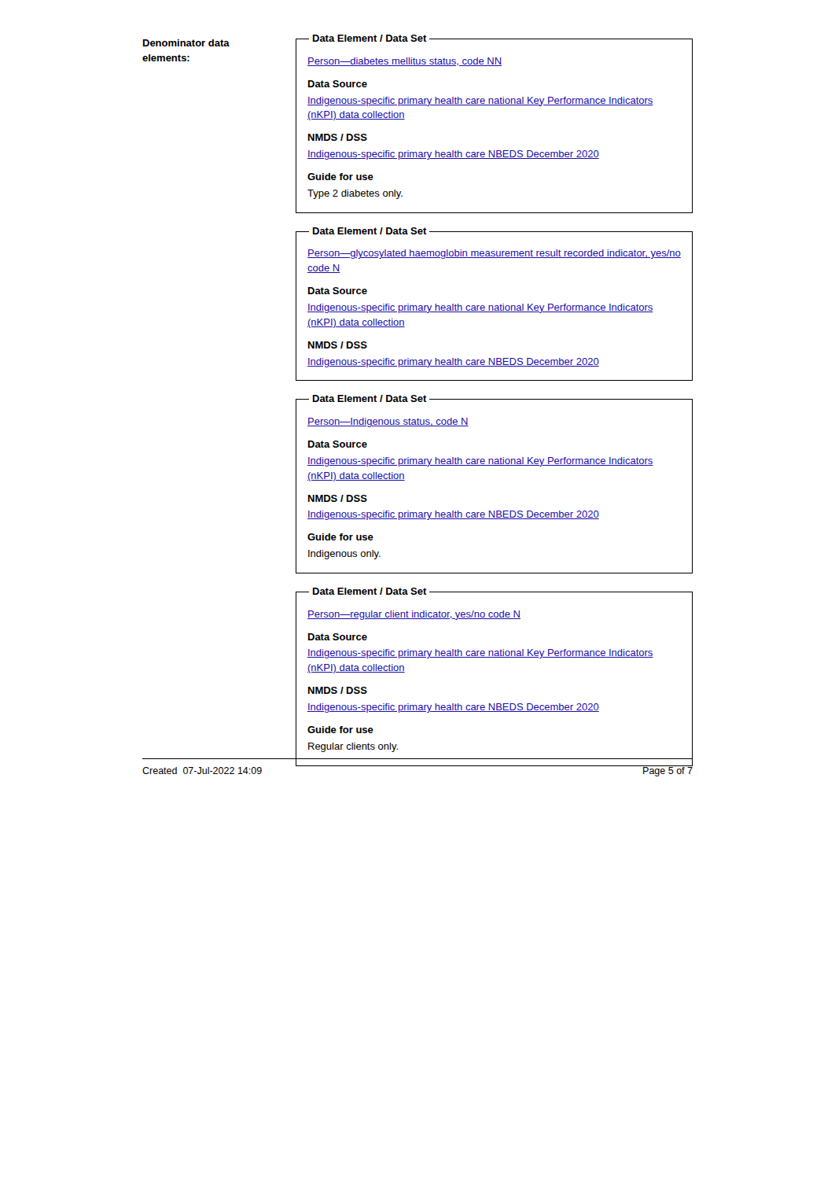Denominator data elements:
Data Element / Data Set
Person—diabetes mellitus status, code NN
Data Source
Indigenous-specific primary health care national Key Performance Indicators (nKPI) data collection
NMDS / DSS
Indigenous-specific primary health care NBEDS December 2020
Guide for use
Type 2 diabetes only.
Data Element / Data Set
Person—glycosylated haemoglobin measurement result recorded indicator, yes/no code N
Data Source
Indigenous-specific primary health care national Key Performance Indicators (nKPI) data collection
NMDS / DSS
Indigenous-specific primary health care NBEDS December 2020
Data Element / Data Set
Person—Indigenous status, code N
Data Source
Indigenous-specific primary health care national Key Performance Indicators (nKPI) data collection
NMDS / DSS
Indigenous-specific primary health care NBEDS December 2020
Guide for use
Indigenous only.
Data Element / Data Set
Person—regular client indicator, yes/no code N
Data Source
Indigenous-specific primary health care national Key Performance Indicators (nKPI) data collection
NMDS / DSS
Indigenous-specific primary health care NBEDS December 2020
Guide for use
Regular clients only.
Created 07-Jul-2022 14:09
Page 5 of 7